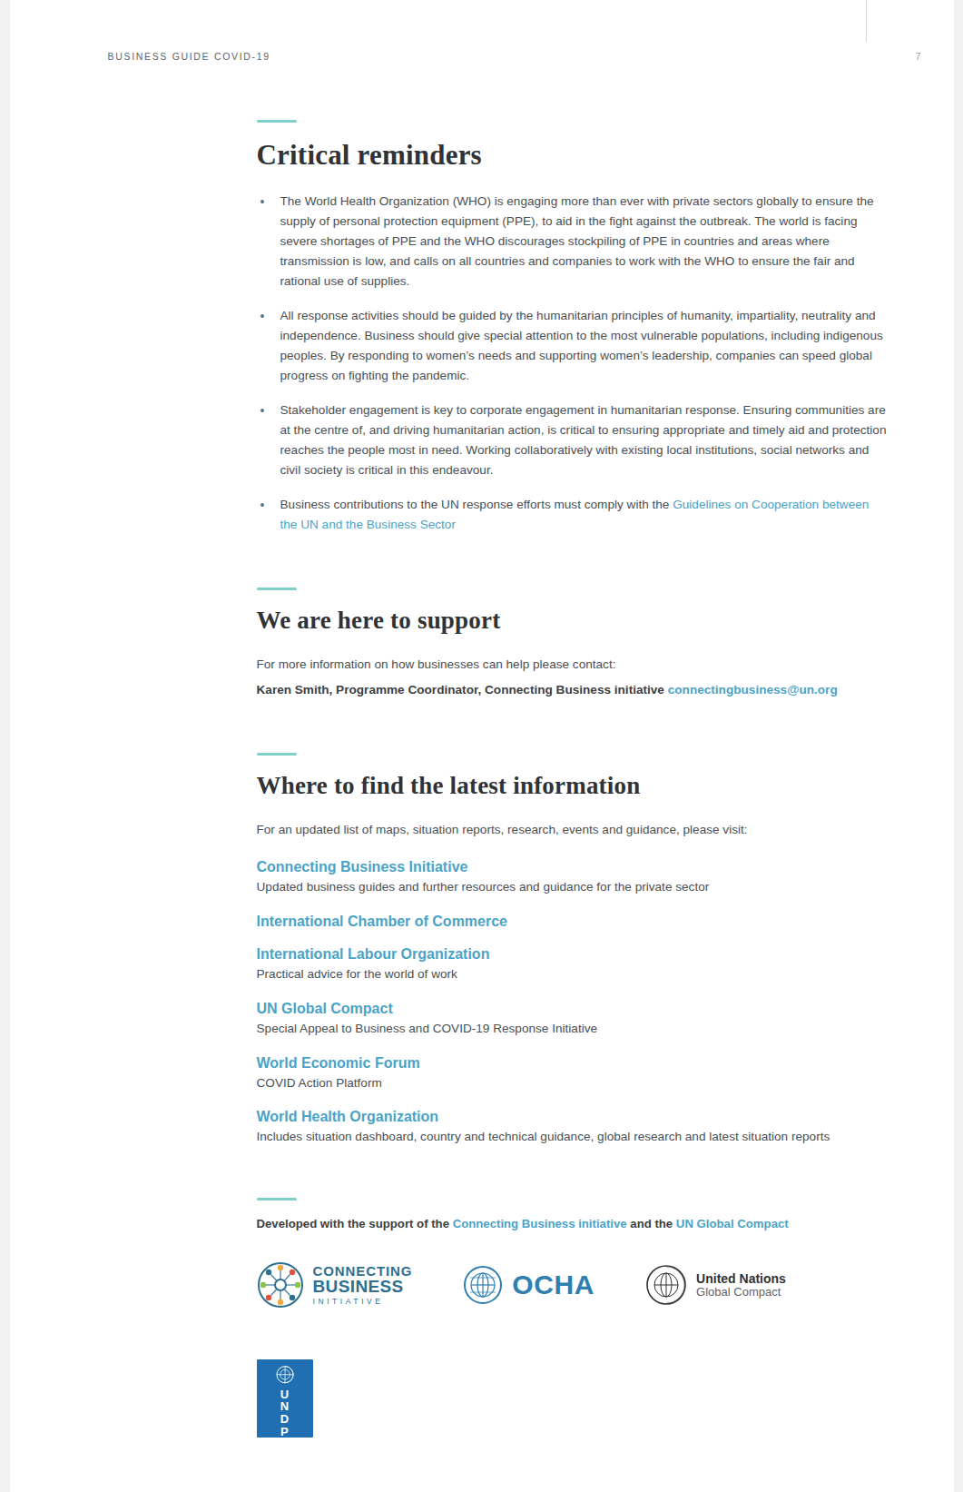Business Guide COVID-19
7
Critical reminders
The World Health Organization (WHO) is engaging more than ever with private sectors globally to ensure the supply of personal protection equipment (PPE), to aid in the fight against the outbreak. The world is facing severe shortages of PPE and the WHO discourages stockpiling of PPE in countries and areas where transmission is low, and calls on all countries and companies to work with the WHO to ensure the fair and rational use of supplies.
All response activities should be guided by the humanitarian principles of humanity, impartiality, neutrality and independence. Business should give special attention to the most vulnerable populations, including indigenous peoples. By responding to women’s needs and supporting women’s leadership, companies can speed global progress on fighting the pandemic.
Stakeholder engagement is key to corporate engagement in humanitarian response. Ensuring communities are at the centre of, and driving humanitarian action, is critical to ensuring appropriate and timely aid and protection reaches the people most in need. Working collaboratively with existing local institutions, social networks and civil society is critical in this endeavour.
Business contributions to the UN response efforts must comply with the Guidelines on Cooperation between the UN and the Business Sector
We are here to support
For more information on how businesses can help please contact:
Karen Smith, Programme Coordinator, Connecting Business initiative connectingbusiness@un.org
Where to find the latest information
For an updated list of maps, situation reports, research, events and guidance, please visit:
Connecting Business Initiative
Updated business guides and further resources and guidance for the private sector
International Chamber of Commerce
International Labour Organization
Practical advice for the world of work
UN Global Compact
Special Appeal to Business and COVID-19 Response Initiative
World Economic Forum
COVID Action Platform
World Health Organization
Includes situation dashboard, country and technical guidance, global research and latest situation reports
Developed with the support of the Connecting Business initiative and the UN Global Compact
CONNECTING
BUSINESS
INITIATIVE
OCHA
United Nations
Global Compact
U
N
D
P